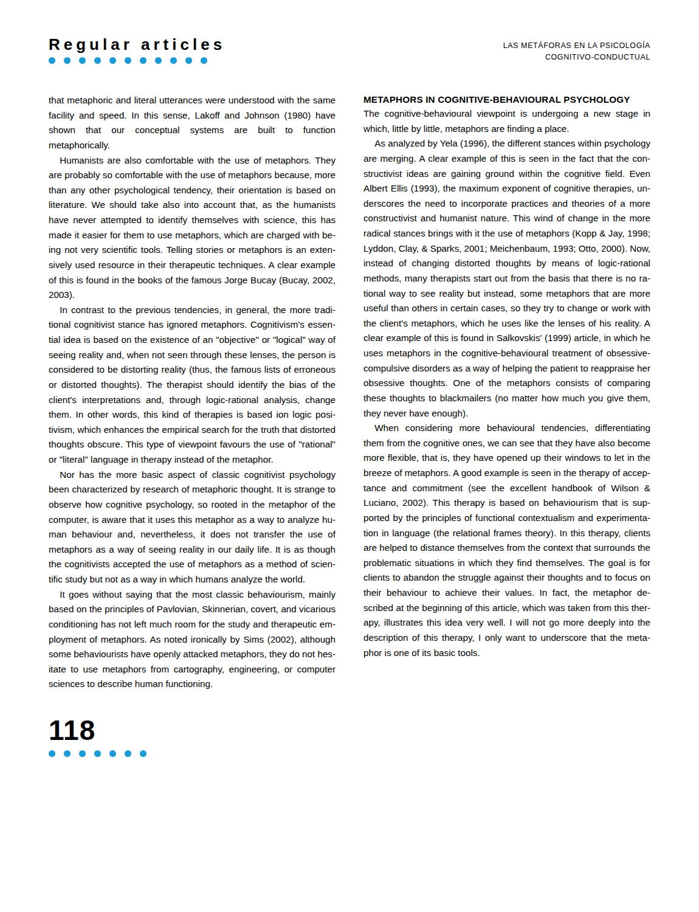Regular articles
LAS METÁFORAS EN LA PSICOLOGÍA
COGNITIVO-CONDUCTUAL
that metaphoric and literal utterances were understood with the same facility and speed. In this sense, Lakoff and Johnson (1980) have shown that our conceptual systems are built to function metaphorically.
Humanists are also comfortable with the use of metaphors. They are probably so comfortable with the use of metaphors because, more than any other psychological tendency, their orientation is based on literature. We should take also into account that, as the humanists have never attempted to identify themselves with science, this has made it easier for them to use metaphors, which are charged with being not very scientific tools. Telling stories or metaphors is an extensively used resource in their therapeutic techniques. A clear example of this is found in the books of the famous Jorge Bucay (Bucay, 2002, 2003).
In contrast to the previous tendencies, in general, the more traditional cognitivist stance has ignored metaphors. Cognitivism's essential idea is based on the existence of an "objective" or "logical" way of seeing reality and, when not seen through these lenses, the person is considered to be distorting reality (thus, the famous lists of erroneous or distorted thoughts). The therapist should identify the bias of the client's interpretations and, through logic-rational analysis, change them. In other words, this kind of therapies is based ion logic positivism, which enhances the empirical search for the truth that distorted thoughts obscure. This type of viewpoint favours the use of "rational" or "literal" language in therapy instead of the metaphor.
Nor has the more basic aspect of classic cognitivist psychology been characterized by research of metaphoric thought. It is strange to observe how cognitive psychology, so rooted in the metaphor of the computer, is aware that it uses this metaphor as a way to analyze human behaviour and, nevertheless, it does not transfer the use of metaphors as a way of seeing reality in our daily life. It is as though the cognitivists accepted the use of metaphors as a method of scientific study but not as a way in which humans analyze the world.
It goes without saying that the most classic behaviourism, mainly based on the principles of Pavlovian, Skinnerian, covert, and vicarious conditioning has not left much room for the study and therapeutic employment of metaphors. As noted ironically by Sims (2002), although some behaviourists have openly attacked metaphors, they do not hesitate to use metaphors from cartography, engineering, or computer sciences to describe human functioning.
METAPHORS IN COGNITIVE-BEHAVIOURAL PSYCHOLOGY
The cognitive-behavioural viewpoint is undergoing a new stage in which, little by little, metaphors are finding a place.
As analyzed by Yela (1996), the different stances within psychology are merging. A clear example of this is seen in the fact that the constructivist ideas are gaining ground within the cognitive field. Even Albert Ellis (1993), the maximum exponent of cognitive therapies, underscores the need to incorporate practices and theories of a more constructivist and humanist nature. This wind of change in the more radical stances brings with it the use of metaphors (Kopp & Jay, 1998; Lyddon, Clay, & Sparks, 2001; Meichenbaum, 1993; Otto, 2000). Now, instead of changing distorted thoughts by means of logic-rational methods, many therapists start out from the basis that there is no rational way to see reality but instead, some metaphors that are more useful than others in certain cases, so they try to change or work with the client's metaphors, which he uses like the lenses of his reality. A clear example of this is found in Salkovskis' (1999) article, in which he uses metaphors in the cognitive-behavioural treatment of obsessive-compulsive disorders as a way of helping the patient to reappraise her obsessive thoughts. One of the metaphors consists of comparing these thoughts to blackmailers (no matter how much you give them, they never have enough).
When considering more behavioural tendencies, differentiating them from the cognitive ones, we can see that they have also become more flexible, that is, they have opened up their windows to let in the breeze of metaphors. A good example is seen in the therapy of acceptance and commitment (see the excellent handbook of Wilson & Luciano, 2002). This therapy is based on behaviourism that is supported by the principles of functional contextualism and experimentation in language (the relational frames theory). In this therapy, clients are helped to distance themselves from the context that surrounds the problematic situations in which they find themselves. The goal is for clients to abandon the struggle against their thoughts and to focus on their behaviour to achieve their values. In fact, the metaphor described at the beginning of this article, which was taken from this therapy, illustrates this idea very well. I will not go more deeply into the description of this therapy, I only want to underscore that the metaphor is one of its basic tools.
118